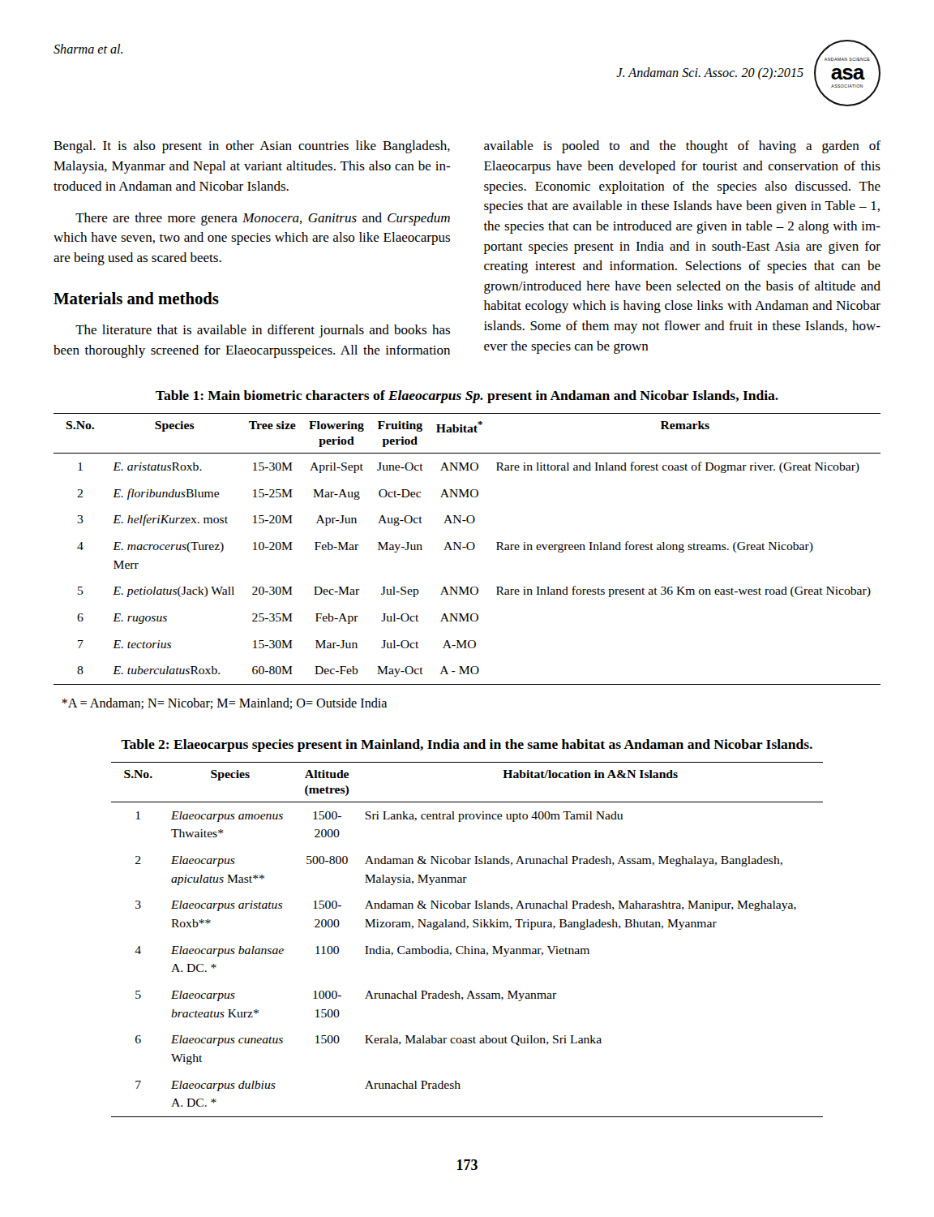Sharma et al.
J. Andaman Sci. Assoc. 20 (2):2015
Andaman Science asa Association
Bengal. It is also present in other Asian countries like Bangladesh, Malaysia, Myanmar and Nepal at variant altitudes. This also can be introduced in Andaman and Nicobar Islands.
There are three more genera Monocera, Ganitrus and Curspedum which have seven, two and one species which are also like Elaeocarpus are being used as scared beets.
Materials and methods
The literature that is available in different journals and books has been thoroughly screened for Elaeocarpusspeices. All the information available is pooled to and the thought of having a garden of Elaeocarpus have been developed for tourist and conservation of this species. Economic exploitation of the species also discussed. The species that are available in these Islands have been given in Table – 1, the species that can be introduced are given in table – 2 along with important species present in India and in south-East Asia are given for creating interest and information. Selections of species that can be grown/introduced here have been selected on the basis of altitude and habitat ecology which is having close links with Andaman and Nicobar islands. Some of them may not flower and fruit in these Islands, however the species can be grown
Table 1: Main biometric characters of Elaeocarpus Sp. present in Andaman and Nicobar Islands, India.
| S.No. | Species | Tree size | Flowering period | Fruiting period | Habitat * | Remarks |
| --- | --- | --- | --- | --- | --- | --- |
| 1 | E. aristatus Roxb. | 15-30M | April-Sept | June-Oct | ANMO | Rare in littoral and Inland forest coast of Dogmar river. (Great Nicobar) |
| 2 | E. floribundus Blume | 15-25M | Mar-Aug | Oct-Dec | ANMO | |
| 3 | E. helferiKurz ex. most | 15-20M | Apr-Jun | Aug-Oct | AN-O | |
| 4 | E. macrocerus (Turez) Merr | 10-20M | Feb-Mar | May-Jun | AN-O | Rare in evergreen Inland forest along streams. (Great Nicobar) |
| 5 | E. petiolatus (Jack) Wall | 20-30M | Dec-Mar | Jul-Sep | ANMO | Rare in Inland forests present at 36 Km on east-west road (Great Nicobar) |
| 6 | E. rugosus | 25-35M | Feb-Apr | Jul-Oct | ANMO | |
| 7 | E. tectorius | 15-30M | Mar-Jun | Jul-Oct | A-MO | |
| 8 | E. tuberculatus Roxb. | 60-80M | Dec-Feb | May-Oct | A - MO | |
*A = Andaman; N= Nicobar; M= Mainland; O= Outside India
Table 2: Elaeocarpus species present in Mainland, India and in the same habitat as Andaman and Nicobar Islands.
| S.No. | Species | Altitude (metres) | Habitat/location in A&N Islands |
| --- | --- | --- | --- |
| 1 | Elaeocarpus amoenus Thwaites* | 1500-2000 | Sri Lanka, central province upto 400m Tamil Nadu |
| 2 | Elaeocarpus apiculatus Mast** | 500-800 | Andaman & Nicobar Islands, Arunachal Pradesh, Assam, Meghalaya, Bangladesh, Malaysia, Myanmar |
| 3 | Elaeocarpus aristatus Roxb** | 1500-2000 | Andaman & Nicobar Islands, Arunachal Pradesh, Maharashtra, Manipur, Meghalaya, Mizoram, Nagaland, Sikkim, Tripura, Bangladesh, Bhutan, Myanmar |
| 4 | Elaeocarpus balansae A. DC. * | 1100 | India, Cambodia, China, Myanmar, Vietnam |
| 5 | Elaeocarpus bracteatus Kurz* | 1000-1500 | Arunachal Pradesh, Assam, Myanmar |
| 6 | Elaeocarpus cuneatus Wight | 1500 | Kerala, Malabar coast about Quilon, Sri Lanka |
| 7 | Elaeocarpus dulbius A. DC. * | | Arunachal Pradesh |
173